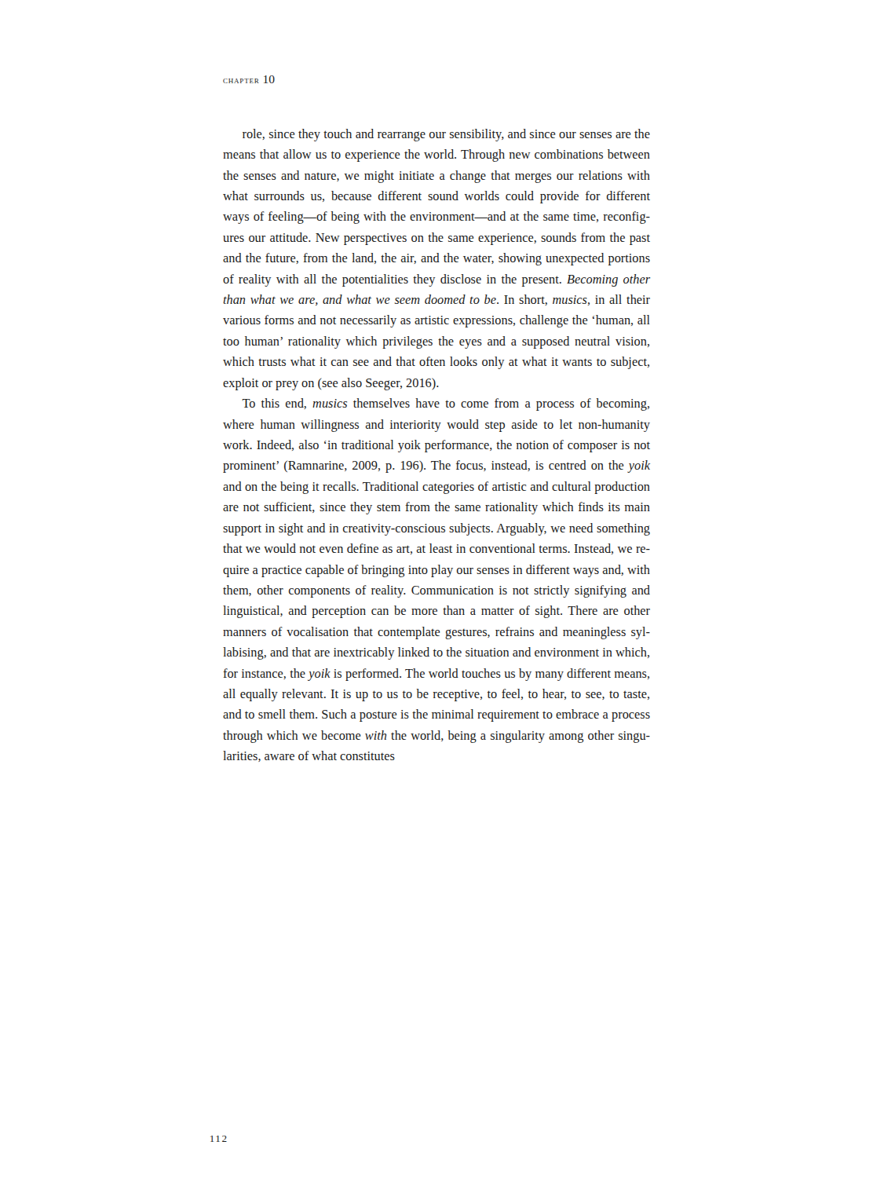chapter 10
role, since they touch and rearrange our sensibility, and since our senses are the means that allow us to experience the world. Through new combinations between the senses and nature, we might initiate a change that merges our relations with what surrounds us, because different sound worlds could provide for different ways of feeling—of being with the environment—and at the same time, reconfigures our attitude. New perspectives on the same experience, sounds from the past and the future, from the land, the air, and the water, showing unexpected portions of reality with all the potentialities they disclose in the present. Becoming other than what we are, and what we seem doomed to be. In short, musics, in all their various forms and not necessarily as artistic expressions, challenge the ‘human, all too human’ rationality which privileges the eyes and a supposed neutral vision, which trusts what it can see and that often looks only at what it wants to subject, exploit or prey on (see also Seeger, 2016).
To this end, musics themselves have to come from a process of becoming, where human willingness and interiority would step aside to let non-humanity work. Indeed, also ‘in traditional yoik performance, the notion of composer is not prominent’ (Ramnarine, 2009, p. 196). The focus, instead, is centred on the yoik and on the being it recalls. Traditional categories of artistic and cultural production are not sufficient, since they stem from the same rationality which finds its main support in sight and in creativity-conscious subjects. Arguably, we need something that we would not even define as art, at least in conventional terms. Instead, we require a practice capable of bringing into play our senses in different ways and, with them, other components of reality. Communication is not strictly signifying and linguistical, and perception can be more than a matter of sight. There are other manners of vocalisation that contemplate gestures, refrains and meaningless syllabising, and that are inextricably linked to the situation and environment in which, for instance, the yoik is performed. The world touches us by many different means, all equally relevant. It is up to us to be receptive, to feel, to hear, to see, to taste, and to smell them. Such a posture is the minimal requirement to embrace a process through which we become with the world, being a singularity among other singularities, aware of what constitutes
112